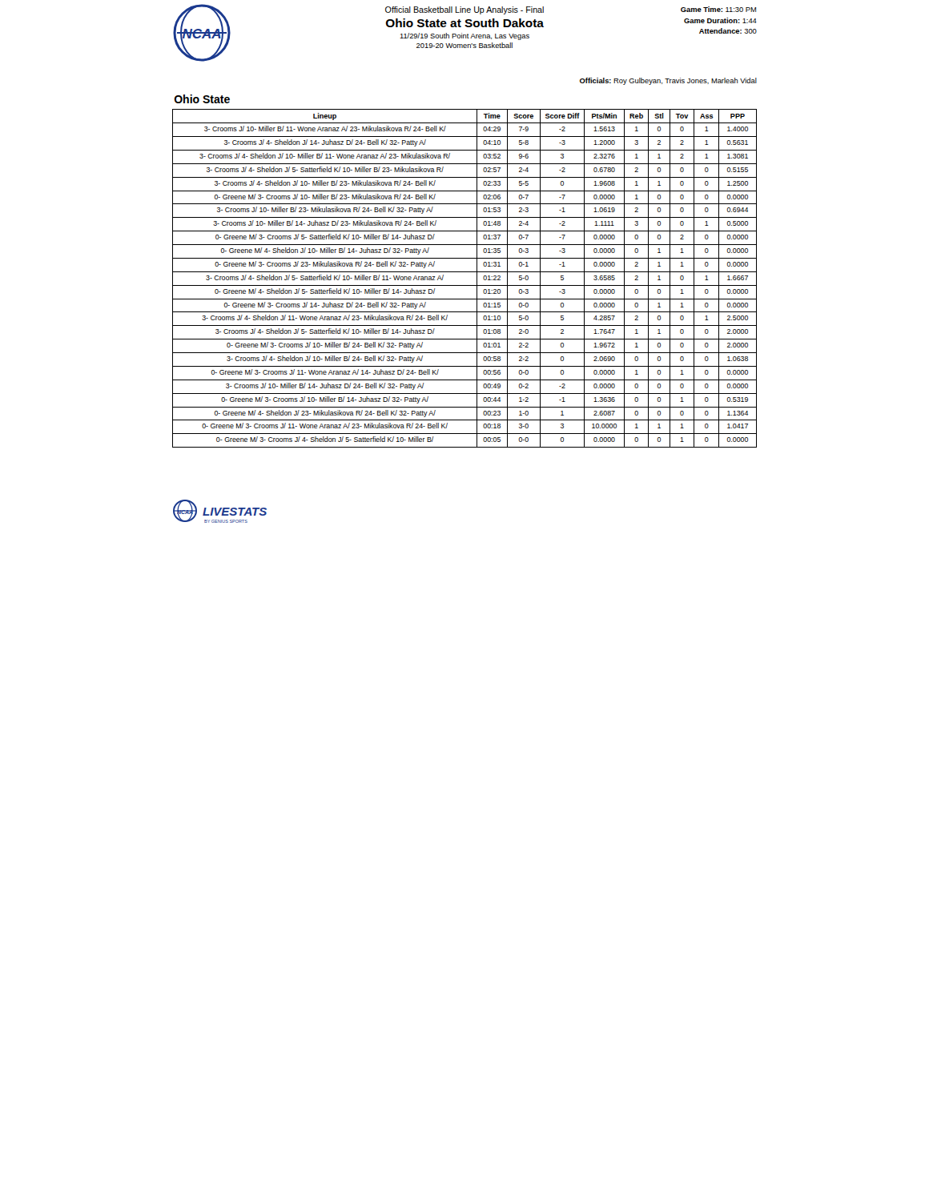NCAA
Game Time: 11:30 PM
Game Duration: 1:44
Attendance: 300
Official Basketball Line Up Analysis - Final
Ohio State at South Dakota
11/29/19 South Point Arena, Las Vegas
2019-20 Women's Basketball
Officials: Roy Gulbeyan, Travis Jones, Marleah Vidal
Ohio State
| Lineup | Time | Score | Score Diff | Pts/Min | Reb | Stl | Tov | Ass | PPP |
| --- | --- | --- | --- | --- | --- | --- | --- | --- | --- |
| 3- Crooms J/ 10- Miller B/ 11- Wone Aranaz A/ 23- Mikulasikova R/ 24- Bell K/ | 04:29 | 7-9 | -2 | 1.5613 | 1 | 0 | 0 | 1 | 1.4000 |
| 3- Crooms J/ 4- Sheldon J/ 14- Juhasz D/ 24- Bell K/ 32- Patty A/ | 04:10 | 5-8 | -3 | 1.2000 | 3 | 2 | 2 | 1 | 0.5631 |
| 3- Crooms J/ 4- Sheldon J/ 10- Miller B/ 11- Wone Aranaz A/ 23- Mikulasikova R/ | 03:52 | 9-6 | 3 | 2.3276 | 1 | 1 | 2 | 1 | 1.3081 |
| 3- Crooms J/ 4- Sheldon J/ 5- Satterfield K/ 10- Miller B/ 23- Mikulasikova R/ | 02:57 | 2-4 | -2 | 0.6780 | 2 | 0 | 0 | 0 | 0.5155 |
| 3- Crooms J/ 4- Sheldon J/ 10- Miller B/ 23- Mikulasikova R/ 24- Bell K/ | 02:33 | 5-5 | 0 | 1.9608 | 1 | 1 | 0 | 0 | 1.2500 |
| 0- Greene M/ 3- Crooms J/ 10- Miller B/ 23- Mikulasikova R/ 24- Bell K/ | 02:06 | 0-7 | -7 | 0.0000 | 1 | 0 | 0 | 0 | 0.0000 |
| 3- Crooms J/ 10- Miller B/ 23- Mikulasikova R/ 24- Bell K/ 32- Patty A/ | 01:53 | 2-3 | -1 | 1.0619 | 2 | 0 | 0 | 0 | 0.6944 |
| 3- Crooms J/ 10- Miller B/ 14- Juhasz D/ 23- Mikulasikova R/ 24- Bell K/ | 01:48 | 2-4 | -2 | 1.1111 | 3 | 0 | 0 | 1 | 0.5000 |
| 0- Greene M/ 3- Crooms J/ 5- Satterfield K/ 10- Miller B/ 14- Juhasz D/ | 01:37 | 0-7 | -7 | 0.0000 | 0 | 0 | 2 | 0 | 0.0000 |
| 0- Greene M/ 4- Sheldon J/ 10- Miller B/ 14- Juhasz D/ 32- Patty A/ | 01:35 | 0-3 | -3 | 0.0000 | 0 | 1 | 1 | 0 | 0.0000 |
| 0- Greene M/ 3- Crooms J/ 23- Mikulasikova R/ 24- Bell K/ 32- Patty A/ | 01:31 | 0-1 | -1 | 0.0000 | 2 | 1 | 1 | 0 | 0.0000 |
| 3- Crooms J/ 4- Sheldon J/ 5- Satterfield K/ 10- Miller B/ 11- Wone Aranaz A/ | 01:22 | 5-0 | 5 | 3.6585 | 2 | 1 | 0 | 1 | 1.6667 |
| 0- Greene M/ 4- Sheldon J/ 5- Satterfield K/ 10- Miller B/ 14- Juhasz D/ | 01:20 | 0-3 | -3 | 0.0000 | 0 | 0 | 1 | 0 | 0.0000 |
| 0- Greene M/ 3- Crooms J/ 14- Juhasz D/ 24- Bell K/ 32- Patty A/ | 01:15 | 0-0 | 0 | 0.0000 | 0 | 1 | 1 | 0 | 0.0000 |
| 3- Crooms J/ 4- Sheldon J/ 11- Wone Aranaz A/ 23- Mikulasikova R/ 24- Bell K/ | 01:10 | 5-0 | 5 | 4.2857 | 2 | 0 | 0 | 1 | 2.5000 |
| 3- Crooms J/ 4- Sheldon J/ 5- Satterfield K/ 10- Miller B/ 14- Juhasz D/ | 01:08 | 2-0 | 2 | 1.7647 | 1 | 1 | 0 | 0 | 2.0000 |
| 0- Greene M/ 3- Crooms J/ 10- Miller B/ 24- Bell K/ 32- Patty A/ | 01:01 | 2-2 | 0 | 1.9672 | 1 | 0 | 0 | 0 | 2.0000 |
| 3- Crooms J/ 4- Sheldon J/ 10- Miller B/ 24- Bell K/ 32- Patty A/ | 00:58 | 2-2 | 0 | 2.0690 | 0 | 0 | 0 | 0 | 1.0638 |
| 0- Greene M/ 3- Crooms J/ 11- Wone Aranaz A/ 14- Juhasz D/ 24- Bell K/ | 00:56 | 0-0 | 0 | 0.0000 | 1 | 0 | 1 | 0 | 0.0000 |
| 3- Crooms J/ 10- Miller B/ 14- Juhasz D/ 24- Bell K/ 32- Patty A/ | 00:49 | 0-2 | -2 | 0.0000 | 0 | 0 | 0 | 0 | 0.0000 |
| 0- Greene M/ 3- Crooms J/ 10- Miller B/ 14- Juhasz D/ 32- Patty A/ | 00:44 | 1-2 | -1 | 1.3636 | 0 | 0 | 1 | 0 | 0.5319 |
| 0- Greene M/ 4- Sheldon J/ 23- Mikulasikova R/ 24- Bell K/ 32- Patty A/ | 00:23 | 1-0 | 1 | 2.6087 | 0 | 0 | 0 | 0 | 1.1364 |
| 0- Greene M/ 3- Crooms J/ 11- Wone Aranaz A/ 23- Mikulasikova R/ 24- Bell K/ | 00:18 | 3-0 | 3 | 10.0000 | 1 | 1 | 1 | 0 | 1.0417 |
| 0- Greene M/ 3- Crooms J/ 4- Sheldon J/ 5- Satterfield K/ 10- Miller B/ | 00:05 | 0-0 | 0 | 0.0000 | 0 | 0 | 1 | 0 | 0.0000 |
NCAA LIVESTATS BY GENIUS SPORTS